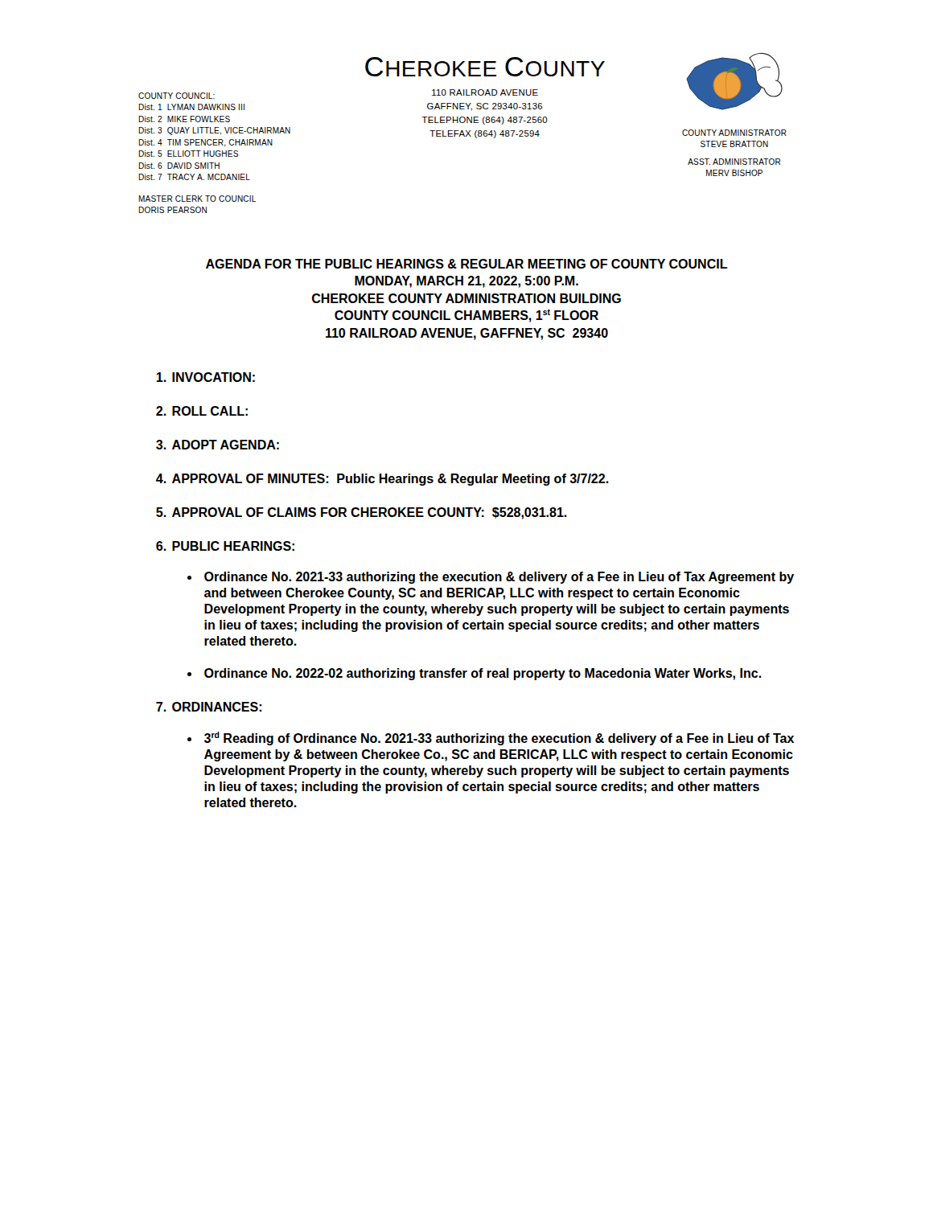COUNTY COUNCIL:
| Dist. 1 | LYMAN DAWKINS III |
| Dist. 2 | MIKE FOWLKES |
| Dist. 3 | QUAY LITTLE, VICE-CHAIRMAN |
| Dist. 4 | TIM SPENCER, CHAIRMAN |
| Dist. 5 | ELLIOTT HUGHES |
| Dist. 6 | DAVID SMITH |
| Dist. 7 | TRACY A. MCDANIEL |
MASTER CLERK TO COUNCIL
DORIS PEARSON
CHEROKEE COUNTY
110 RAILROAD AVENUE
GAFFNEY, SC 29340-3136
TELEPHONE (864) 487-2560
TELEFAX (864) 487-2594
COUNTY ADMINISTRATOR
STEVE BRATTON
ASST. ADMINISTRATOR
MERV BISHOP
AGENDA FOR THE PUBLIC HEARINGS & REGULAR MEETING OF COUNTY COUNCIL
MONDAY, MARCH 21, 2022, 5:00 P.M.
CHEROKEE COUNTY ADMINISTRATION BUILDING
COUNTY COUNCIL CHAMBERS, 1st FLOOR
110 RAILROAD AVENUE, GAFFNEY, SC 29340
1. INVOCATION:
2. ROLL CALL:
3. ADOPT AGENDA:
4. APPROVAL OF MINUTES: Public Hearings & Regular Meeting of 3/7/22.
5. APPROVAL OF CLAIMS FOR CHEROKEE COUNTY: $528,031.81.
6. PUBLIC HEARINGS:
Ordinance No. 2021-33 authorizing the execution & delivery of a Fee in Lieu of Tax Agreement by and between Cherokee County, SC and BERICAP, LLC with respect to certain Economic Development Property in the county, whereby such property will be subject to certain payments in lieu of taxes; including the provision of certain special source credits; and other matters related thereto.
Ordinance No. 2022-02 authorizing transfer of real property to Macedonia Water Works, Inc.
7. ORDINANCES:
3rd Reading of Ordinance No. 2021-33 authorizing the execution & delivery of a Fee in Lieu of Tax Agreement by & between Cherokee Co., SC and BERICAP, LLC with respect to certain Economic Development Property in the county, whereby such property will be subject to certain payments in lieu of taxes; including the provision of certain special source credits; and other matters related thereto.